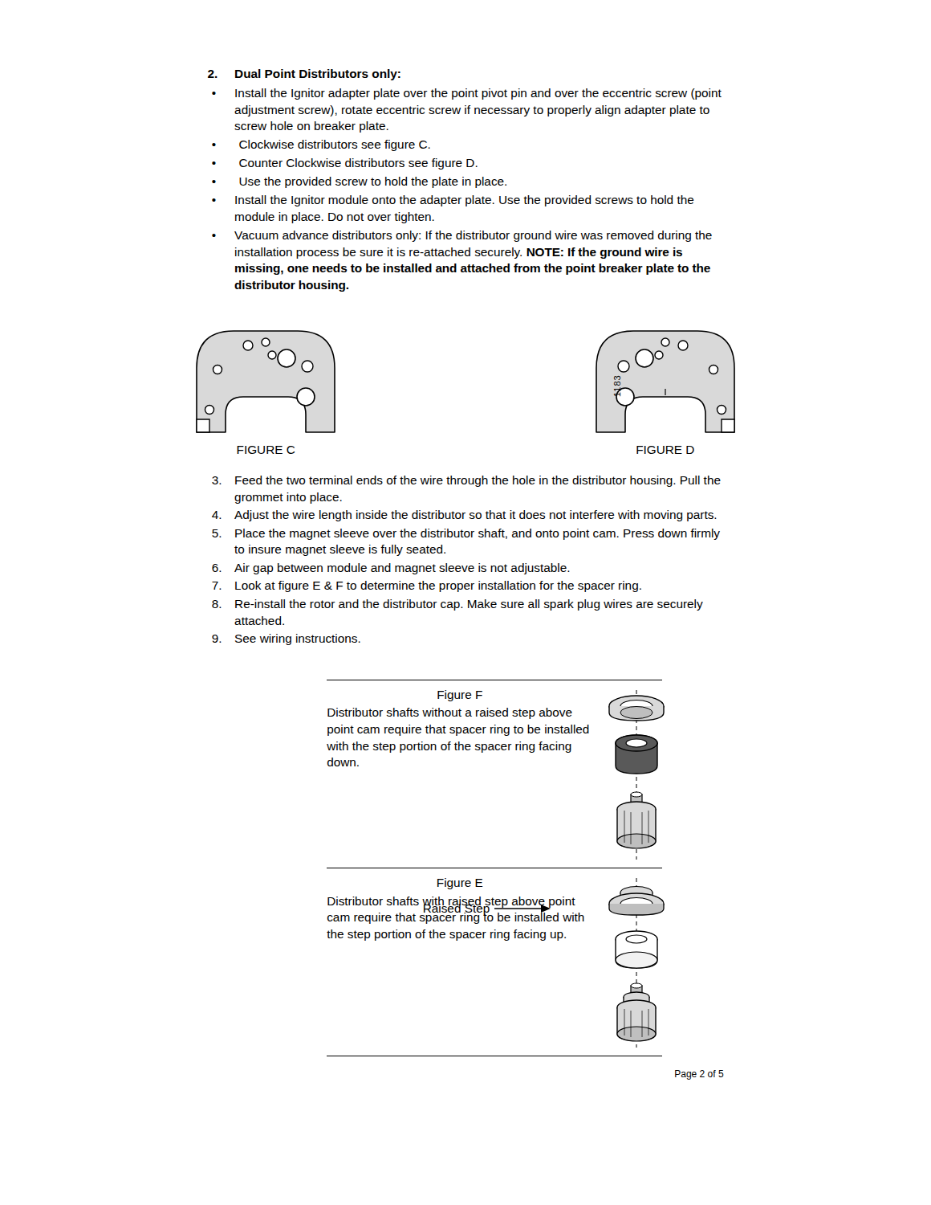2.
Dual Point Distributors only:
• Install the Ignitor adapter plate over the point pivot pin and over the eccentric screw (point adjustment screw), rotate eccentric screw if necessary to properly align adapter plate to screw hole on breaker plate.
• Clockwise distributors see figure C.
• Counter Clockwise distributors see figure D.
• Use the provided screw to hold the plate in place.
• Install the Ignitor module onto the adapter plate. Use the provided screws to hold the module in place. Do not over tighten.
• Vacuum advance distributors only: If the distributor ground wire was removed during the installation process be sure it is re-attached securely. NOTE: If the ground wire is missing, one needs to be installed and attached from the point breaker plate to the distributor housing.
FIGURE C
1183
FIGURE D
Feed the two terminal ends of the wire through the hole in the distributor housing. Pull the grommet into place.
Adjust the wire length inside the distributor so that it does not interfere with moving parts.
Place the magnet sleeve over the distributor shaft, and onto point cam. Press down firmly to insure magnet sleeve is fully seated.
Air gap between module and magnet sleeve is not adjustable.
Look at figure E & F to determine the proper installation for the spacer ring.
Re-install the rotor and the distributor cap. Make sure all spark plug wires are securely attached.
See wiring instructions.
Figure F
Distributor shafts without a raised step above point cam require that spacer ring to be installed with the step portion of the spacer ring facing down.
Figure E
Distributor shafts with raised step above point cam require that spacer ring to be installed with the step portion of the spacer ring facing up.
Raised Step
Page 2 of 5